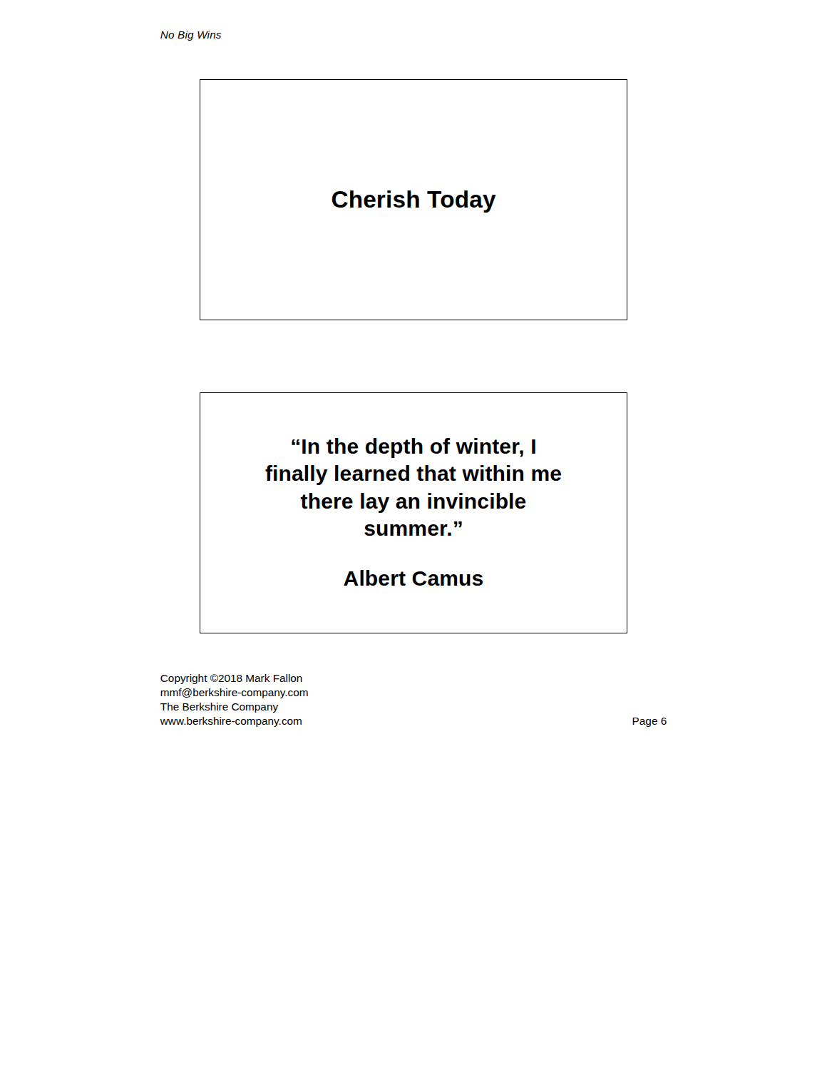No Big Wins
Cherish Today
“In the depth of winter, I finally learned that within me there lay an invincible summer.”
Albert Camus
Copyright ©2018 Mark Fallon mmf@berkshire-company.com The Berkshire Company www.berkshire-company.com
Page 6